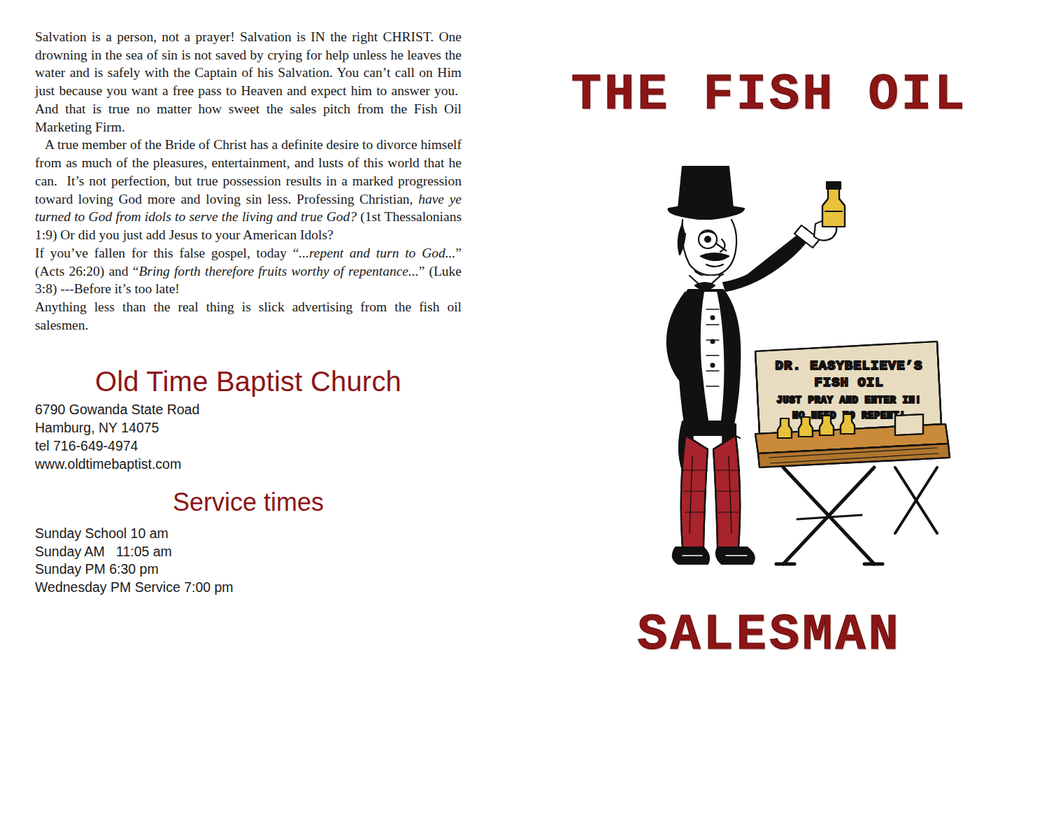Salvation is a person, not a prayer! Salvation is IN the right CHRIST. One drowning in the sea of sin is not saved by crying for help unless he leaves the water and is safely with the Captain of his Salvation. You can’t call on Him just because you want a free pass to Heaven and expect him to answer you. And that is true no matter how sweet the sales pitch from the Fish Oil Marketing Firm.
A true member of the Bride of Christ has a definite desire to divorce himself from as much of the pleasures, entertainment, and lusts of this world that he can. It’s not perfection, but true possession results in a marked progression toward loving God more and loving sin less. Professing Christian, have ye turned to God from idols to serve the living and true God? (1st Thessalonians 1:9) Or did you just add Jesus to your American Idols?
If you’ve fallen for this false gospel, today “...repent and turn to God...” (Acts 26:20) and “Bring forth therefore fruits worthy of repentance...” (Luke 3:8) ---Before it’s too late!
Anything less than the real thing is slick advertising from the fish oil salesmen.
Old Time Baptist Church
6790 Gowanda State Road
Hamburg, NY 14075
tel 716-649-4974
www.oldtimebaptist.com
Service times
Sunday School 10 am
Sunday AM 11:05 am
Sunday PM 6:30 pm
Wednesday PM Service 7:00 pm
The Fish Oil
DR. EASYBELIEVE’S FISH OIL JUST PRAY AND ENTER IN! NO NEED TO REPENT!
Salesman